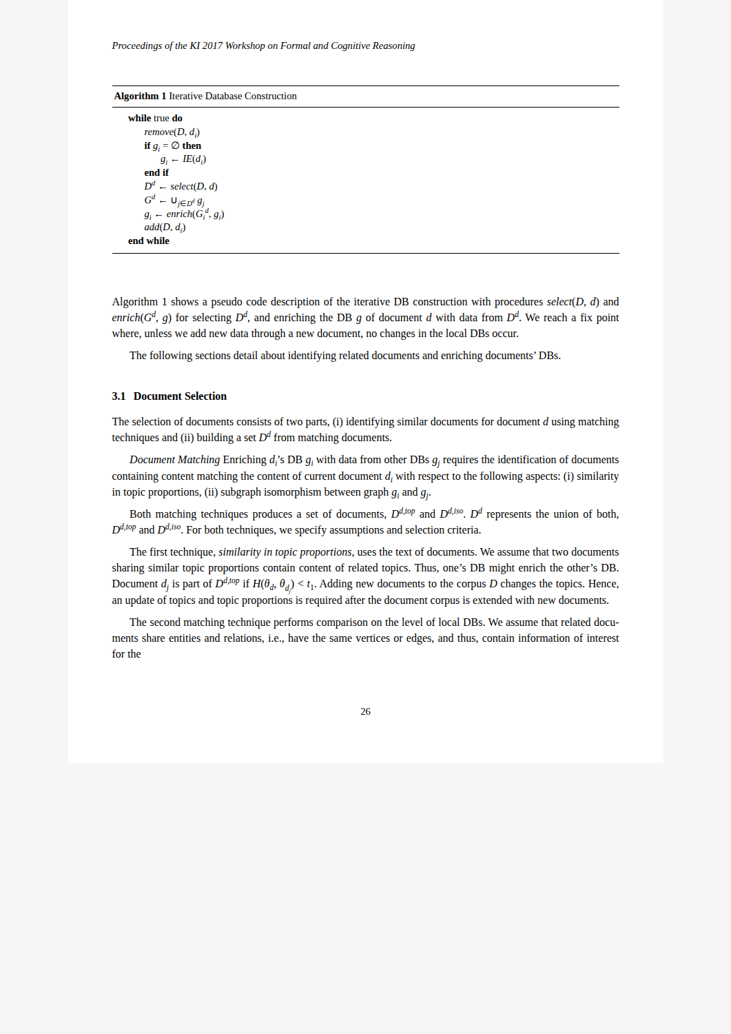Proceedings of the KI 2017 Workshop on Formal and Cognitive Reasoning
Algorithm 1 Iterative Database Construction
while true do
remove(D, di)
if gi = ∅ then
gi ← IE(di)
end if
Dd ← select(D, d)
Gd ← ∪j∈Dd gj
gi ← enrich(Gid, gi)
add(D, di)
end while
Algorithm 1 shows a pseudo code description of the iterative DB construction with procedures select(D, d) and enrich(Gd, g) for selecting Dd, and enriching the DB g of document d with data from Dd. We reach a fix point where, unless we add new data through a new document, no changes in the local DBs occur.
The following sections detail about identifying related documents and enriching documents’ DBs.
3.1 Document Selection
The selection of documents consists of two parts, (i) identifying similar documents for document d using matching techniques and (ii) building a set Dd from matching documents.
Document Matching Enriching di’s DB gi with data from other DBs gj requires the identification of documents containing content matching the content of current document di with respect to the following aspects: (i) similarity in topic proportions, (ii) subgraph isomorphism between graph gi and gj.
Both matching techniques produces a set of documents, Dd,top and Dd,iso. Dd represents the union of both, Dd,top and Dd,iso. For both techniques, we specify assumptions and selection criteria.
The first technique, similarity in topic proportions, uses the text of documents. We assume that two documents sharing similar topic proportions contain content of related topics. Thus, one’s DB might enrich the other’s DB. Document dj is part of Dd,top if H(θd, θdj) < t1. Adding new documents to the corpus D changes the topics. Hence, an update of topics and topic proportions is required after the document corpus is extended with new documents.
The second matching technique performs comparison on the level of local DBs. We assume that related documents share entities and relations, i.e., have the same vertices or edges, and thus, contain information of interest for the
26